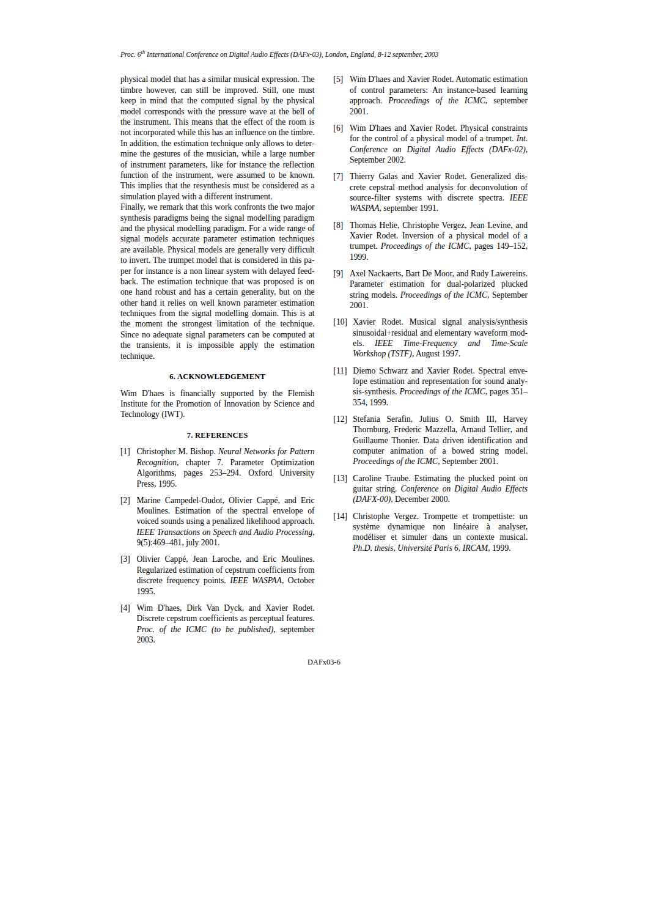Proc. 6th International Conference on Digital Audio Effects (DAFx-03), London, England, 8-12 september, 2003
physical model that has a similar musical expression. The timbre however, can still be improved. Still, one must keep in mind that the computed signal by the physical model corresponds with the pressure wave at the bell of the instrument. This means that the effect of the room is not incorporated while this has an influence on the timbre. In addition, the estimation technique only allows to determine the gestures of the musician, while a large number of instrument parameters, like for instance the reflection function of the instrument, were assumed to be known. This implies that the resynthesis must be considered as a simulation played with a different instrument.
Finally, we remark that this work confronts the two major synthesis paradigms being the signal modelling paradigm and the physical modelling paradigm. For a wide range of signal models accurate parameter estimation techniques are available. Physical models are generally very difficult to invert. The trumpet model that is considered in this paper for instance is a non linear system with delayed feedback. The estimation technique that was proposed is on one hand robust and has a certain generality, but on the other hand it relies on well known parameter estimation techniques from the signal modelling domain. This is at the moment the strongest limitation of the technique. Since no adequate signal parameters can be computed at the transients, it is impossible apply the estimation technique.
6. ACKNOWLEDGEMENT
Wim D'haes is financially supported by the Flemish Institute for the Promotion of Innovation by Science and Technology (IWT).
7. REFERENCES
Christopher M. Bishop. Neural Networks for Pattern Recognition, chapter 7. Parameter Optimization Algorithms, pages 253–294. Oxford University Press, 1995.
Marine Campedel-Oudot, Olivier Cappé, and Eric Moulines. Estimation of the spectral envelope of voiced sounds using a penalized likelihood approach. IEEE Transactions on Speech and Audio Processing, 9(5):469–481, july 2001.
Olivier Cappé, Jean Laroche, and Eric Moulines. Regularized estimation of cepstrum coefficients from discrete frequency points. IEEE WASPAA, October 1995.
Wim D'haes, Dirk Van Dyck, and Xavier Rodet. Discrete cepstrum coefficients as perceptual features. Proc. of the ICMC (to be published), september 2003.
Wim D'haes and Xavier Rodet. Automatic estimation of control parameters: An instance-based learning approach. Proceedings of the ICMC, september 2001.
Wim D'haes and Xavier Rodet. Physical constraints for the control of a physical model of a trumpet. Int. Conference on Digital Audio Effects (DAFx-02), September 2002.
Thierry Galas and Xavier Rodet. Generalized discrete cepstral method analysis for deconvolution of source-filter systems with discrete spectra. IEEE WASPAA, september 1991.
Thomas Helie, Christophe Vergez, Jean Levine, and Xavier Rodet. Inversion of a physical model of a trumpet. Proceedings of the ICMC, pages 149–152, 1999.
Axel Nackaerts, Bart De Moor, and Rudy Lawereins. Parameter estimation for dual-polarized plucked string models. Proceedings of the ICMC, September 2001.
Xavier Rodet. Musical signal analysis/synthesis sinusoidal+residual and elementary waveform models. IEEE Time-Frequency and Time-Scale Workshop (TSTF), August 1997.
Diemo Schwarz and Xavier Rodet. Spectral envelope estimation and representation for sound analysis-synthesis. Proceedings of the ICMC, pages 351–354, 1999.
Stefania Serafin, Julius O. Smith III, Harvey Thornburg, Frederic Mazzella, Arnaud Tellier, and Guillaume Thonier. Data driven identification and computer animation of a bowed string model. Proceedings of the ICMC, September 2001.
Caroline Traube. Estimating the plucked point on guitar string. Conference on Digital Audio Effects (DAFX-00), December 2000.
Christophe Vergez. Trompette et trompettiste: un système dynamique non linéaire à analyser, modéliser et simuler dans un contexte musical. Ph.D. thesis, Université Paris 6, IRCAM, 1999.
DAFx03-6